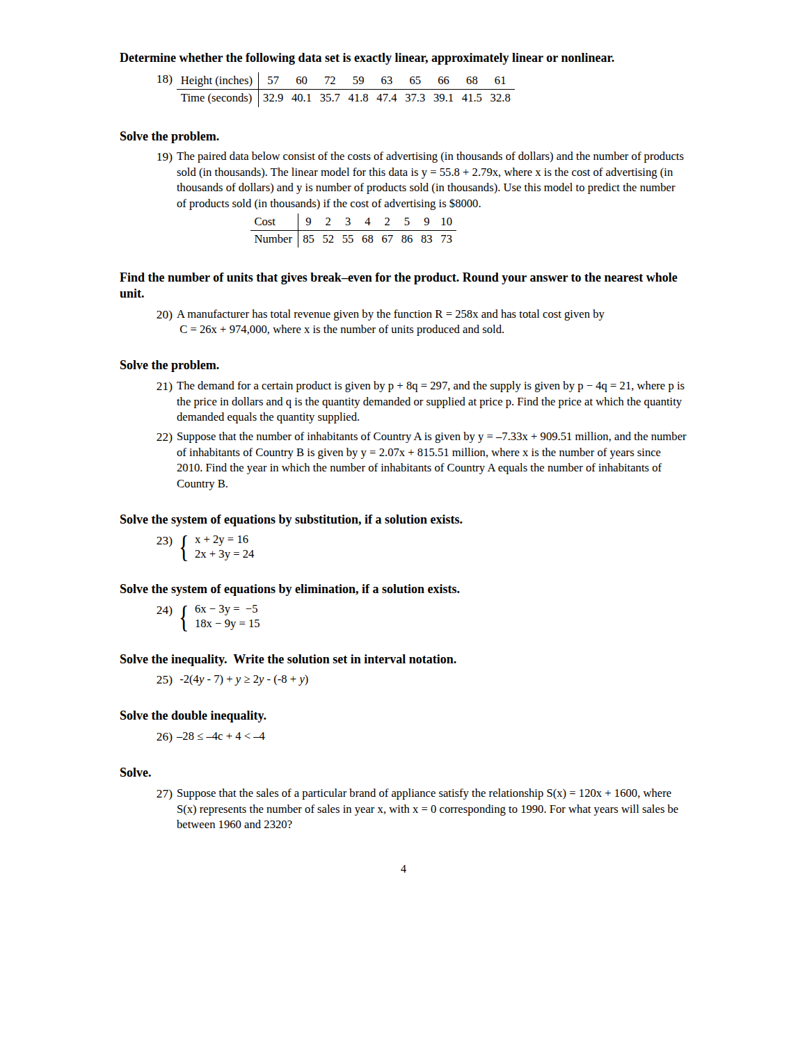Determine whether the following data set is exactly linear, approximately linear or nonlinear.
18)
| Height (inches) | 57 | 60 | 72 | 59 | 63 | 65 | 66 | 68 | 61 |
| Time (seconds) | 32.9 | 40.1 | 35.7 | 41.8 | 47.4 | 37.3 | 39.1 | 41.5 | 32.8 |
Solve the problem.
19)
The paired data below consist of the costs of advertising (in thousands of dollars) and the number of products sold (in thousands). The linear model for this data is y = 55.8 + 2.79x, where x is the cost of advertising (in thousands of dollars) and y is number of products sold (in thousands). Use this model to predict the number of products sold (in thousands) if the cost of advertising is $8000.
| Cost | 9 | 2 | 3 | 4 | 2 | 5 | 9 | 10 |
| Number | 85 | 52 | 55 | 68 | 67 | 86 | 83 | 73 |
Find the number of units that gives break–even for the product. Round your answer to the nearest whole unit.
20)
A manufacturer has total revenue given by the function R = 258x and has total cost given by
C = 26x + 974,000, where x is the number of units produced and sold.
Solve the problem.
21)
The demand for a certain product is given by p + 8q = 297, and the supply is given by p − 4q = 21, where p is the price in dollars and q is the quantity demanded or supplied at price p. Find the price at which the quantity demanded equals the quantity supplied.
22)
Suppose that the number of inhabitants of Country A is given by y = –7.33x + 909.51 million, and the number of inhabitants of Country B is given by y = 2.07x + 815.51 million, where x is the number of years since 2010. Find the year in which the number of inhabitants of Country A equals the number of inhabitants of Country B.
Solve the system of equations by substitution, if a solution exists.
23)
{ x + 2y = 16 2x + 3y = 24
Solve the system of equations by elimination, if a solution exists.
24)
{ 6x − 3y = −5 18x − 9y = 15
Solve the inequality. Write the solution set in interval notation.
25)
-2(4y - 7) + y ≥ 2y - (-8 + y)
Solve the double inequality.
26)
–28 ≤ –4c + 4 < –4
Solve.
27)
Suppose that the sales of a particular brand of appliance satisfy the relationship S(x) = 120x + 1600, where S(x) represents the number of sales in year x, with x = 0 corresponding to 1990. For what years will sales be between 1960 and 2320?
4